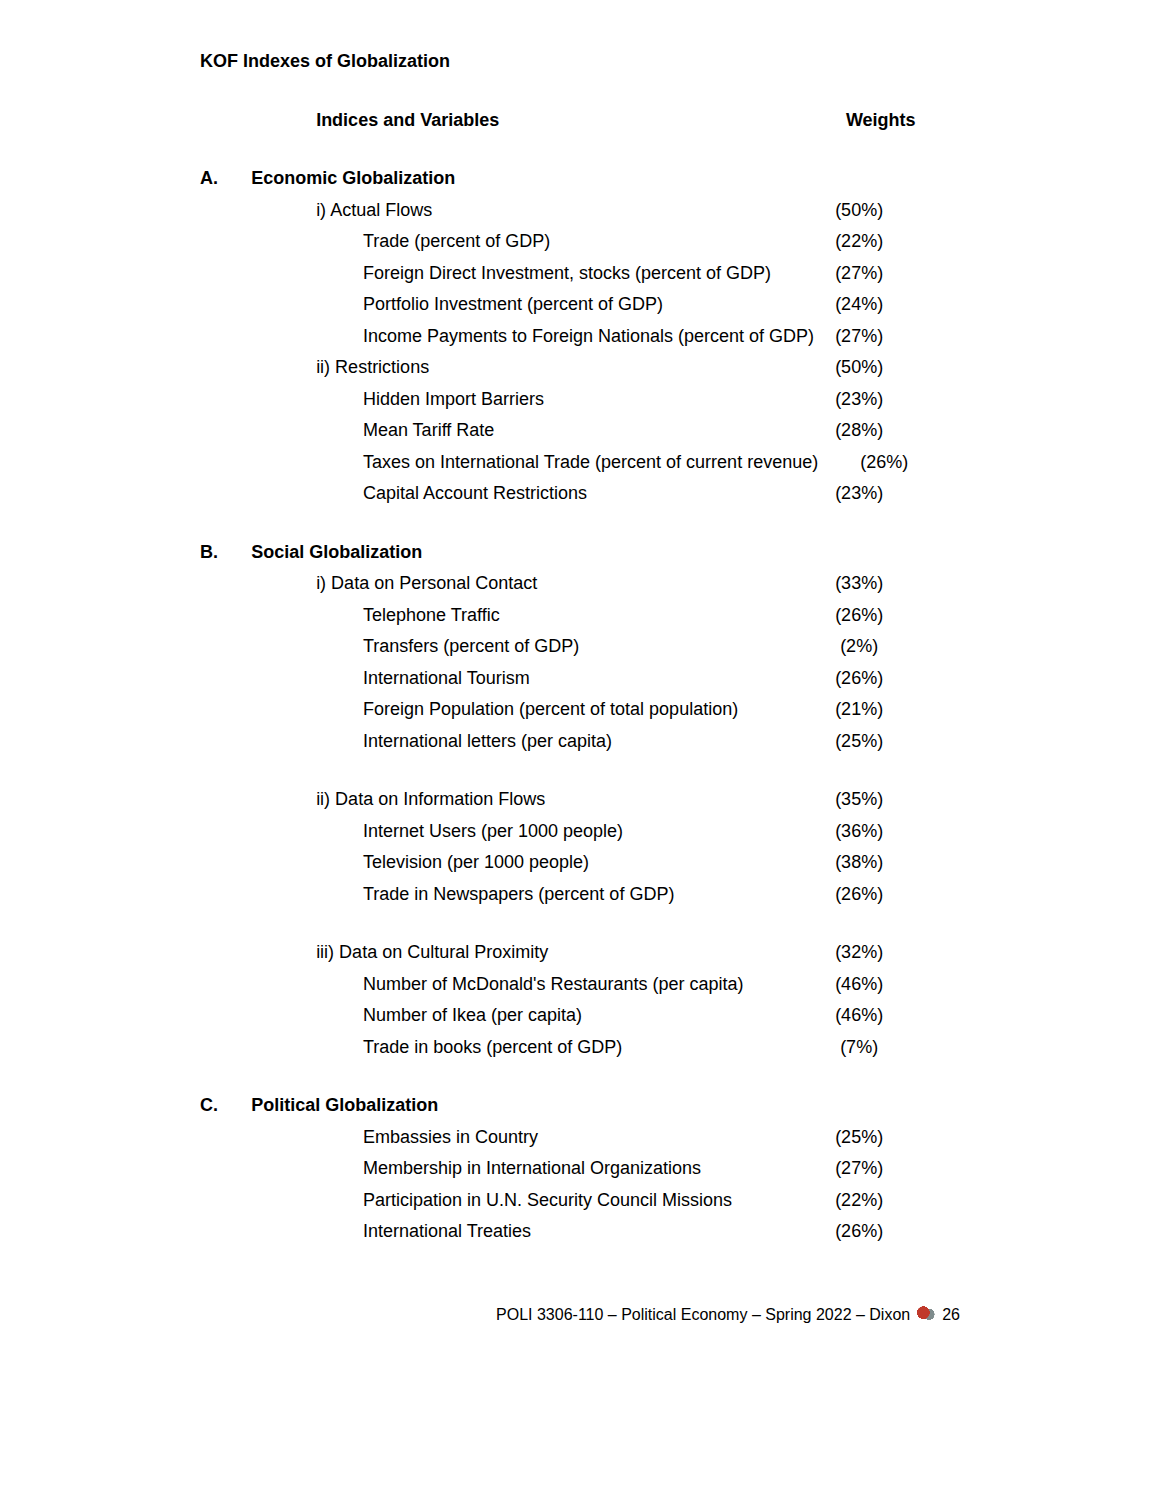KOF Indexes of Globalization
| | Indices and Variables | Weights |
| A. | Economic Globalization | |
| | i) Actual Flows | (50%) |
| | Trade (percent of GDP) | (22%) |
| | Foreign Direct Investment, stocks (percent of GDP) | (27%) |
| | Portfolio Investment (percent of GDP) | (24%) |
| | Income Payments to Foreign Nationals (percent of GDP) | (27%) |
| | ii) Restrictions | (50%) |
| | Hidden Import Barriers | (23%) |
| | Mean Tariff Rate | (28%) |
| | Taxes on International Trade (percent of current revenue) | (26%) |
| | Capital Account Restrictions | (23%) |
| B. | Social Globalization | |
| | i) Data on Personal Contact | (33%) |
| | Telephone Traffic | (26%) |
| | Transfers (percent of GDP) | (2%) |
| | International Tourism | (26%) |
| | Foreign Population (percent of total population) | (21%) |
| | International letters (per capita) | (25%) |
| | ii) Data on Information Flows | (35%) |
| | Internet Users (per 1000 people) | (36%) |
| | Television (per 1000 people) | (38%) |
| | Trade in Newspapers (percent of GDP) | (26%) |
| | iii) Data on Cultural Proximity | (32%) |
| | Number of McDonald's Restaurants (per capita) | (46%) |
| | Number of Ikea (per capita) | (46%) |
| | Trade in books (percent of GDP) | (7%) |
| C. | Political Globalization | |
| | Embassies in Country | (25%) |
| | Membership in International Organizations | (27%) |
| | Participation in U.N. Security Council Missions | (22%) |
| | International Treaties | (26%) |
POLI 3306-110 – Political Economy – Spring 2022 – Dixon 26